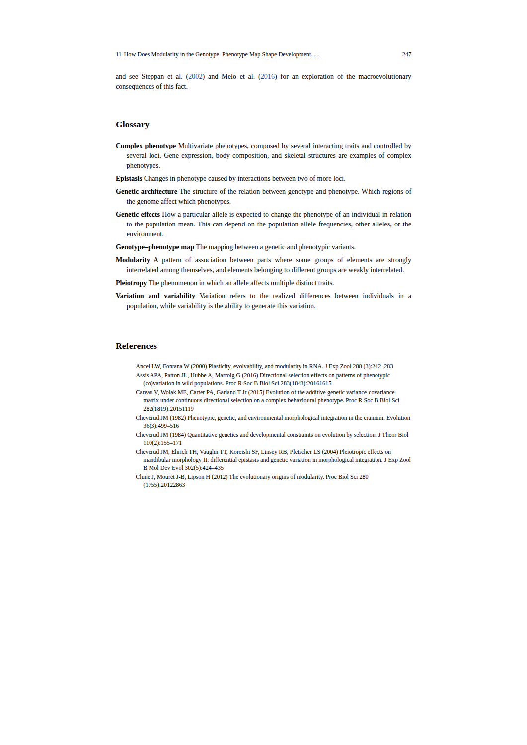11 How Does Modularity in the Genotype–Phenotype Map Shape Development. . . 247
and see Steppan et al. (2002) and Melo et al. (2016) for an exploration of the macroevolutionary consequences of this fact.
Glossary
Complex phenotype Multivariate phenotypes, composed by several interacting traits and controlled by several loci. Gene expression, body composition, and skeletal structures are examples of complex phenotypes.
Epistasis Changes in phenotype caused by interactions between two of more loci.
Genetic architecture The structure of the relation between genotype and phenotype. Which regions of the genome affect which phenotypes.
Genetic effects How a particular allele is expected to change the phenotype of an individual in relation to the population mean. This can depend on the population allele frequencies, other alleles, or the environment.
Genotype–phenotype map The mapping between a genetic and phenotypic variants.
Modularity A pattern of association between parts where some groups of elements are strongly interrelated among themselves, and elements belonging to different groups are weakly interrelated.
Pleiotropy The phenomenon in which an allele affects multiple distinct traits.
Variation and variability Variation refers to the realized differences between individuals in a population, while variability is the ability to generate this variation.
References
Ancel LW, Fontana W (2000) Plasticity, evolvability, and modularity in RNA. J Exp Zool 288 (3):242–283
Assis APA, Patton JL, Hubbe A, Marroig G (2016) Directional selection effects on patterns of phenotypic (co)variation in wild populations. Proc R Soc B Biol Sci 283(1843):20161615
Careau V, Wolak ME, Carter PA, Garland T Jr (2015) Evolution of the additive genetic variance-covariance matrix under continuous directional selection on a complex behavioural phenotype. Proc R Soc B Biol Sci 282(1819):20151119
Cheverud JM (1982) Phenotypic, genetic, and environmental morphological integration in the cranium. Evolution 36(3):499–516
Cheverud JM (1984) Quantitative genetics and developmental constraints on evolution by selection. J Theor Biol 110(2):155–171
Cheverud JM, Ehrich TH, Vaughn TT, Koreishi SF, Linsey RB, Pletscher LS (2004) Pleiotropic effects on mandibular morphology II: differential epistasis and genetic variation in morphological integration. J Exp Zool B Mol Dev Evol 302(5):424–435
Clune J, Mouret J-B, Lipson H (2012) The evolutionary origins of modularity. Proc Biol Sci 280 (1755):20122863